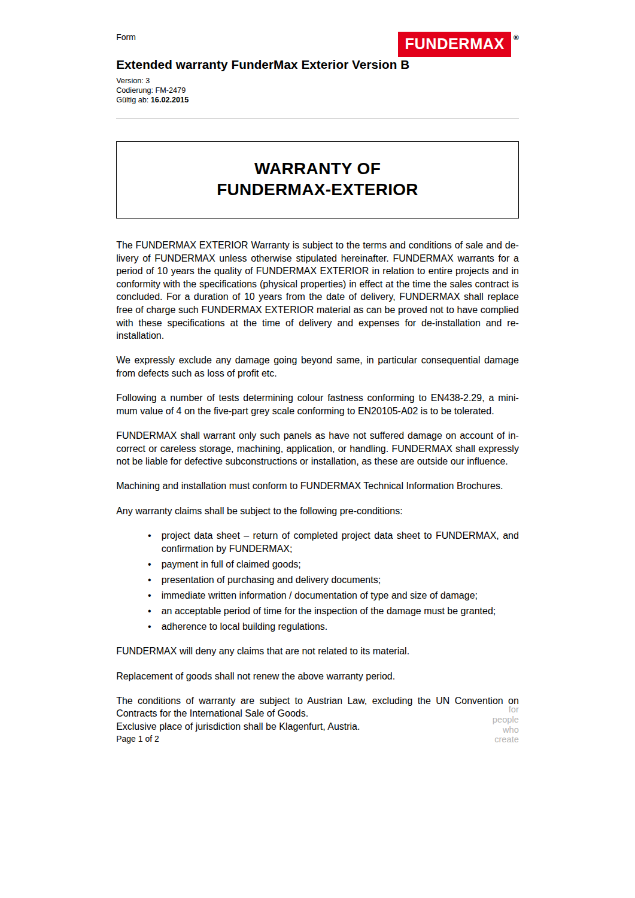FUNDER MAX®
Form
Extended warranty FunderMax Exterior Version B
Version: 3
Codierung: FM-2479
Gültig ab: 16.02.2015
WARRANTY OF
FUNDERMAX-EXTERIOR
The FUNDERMAX EXTERIOR Warranty is subject to the terms and conditions of sale and delivery of FUNDERMAX unless otherwise stipulated hereinafter. FUNDERMAX warrants for a period of 10 years the quality of FUNDERMAX EXTERIOR in relation to entire projects and in conformity with the specifications (physical properties) in effect at the time the sales contract is concluded. For a duration of 10 years from the date of delivery, FUNDERMAX shall replace free of charge such FUNDERMAX EXTERIOR material as can be proved not to have complied with these specifications at the time of delivery and expenses for de-installation and re-installation.
We expressly exclude any damage going beyond same, in particular consequential damage from defects such as loss of profit etc.
Following a number of tests determining colour fastness conforming to EN438-2.29, a minimum value of 4 on the five-part grey scale conforming to EN20105-A02 is to be tolerated.
FUNDERMAX shall warrant only such panels as have not suffered damage on account of incorrect or careless storage, machining, application, or handling. FUNDERMAX shall expressly not be liable for defective subconstructions or installation, as these are outside our influence.
Machining and installation must conform to FUNDERMAX Technical Information Brochures.
Any warranty claims shall be subject to the following pre-conditions:
project data sheet – return of completed project data sheet to FUNDERMAX, and confirmation by FUNDERMAX;
payment in full of claimed goods;
presentation of purchasing and delivery documents;
immediate written information / documentation of type and size of damage;
an acceptable period of time for the inspection of the damage must be granted;
adherence to local building regulations.
FUNDERMAX will deny any claims that are not related to its material.
Replacement of goods shall not renew the above warranty period.
The conditions of warranty are subject to Austrian Law, excluding the UN Convention on Contracts for the International Sale of Goods.
Exclusive place of jurisdiction shall be Klagenfurt, Austria.
Page 1 of 2
for
people
who
create